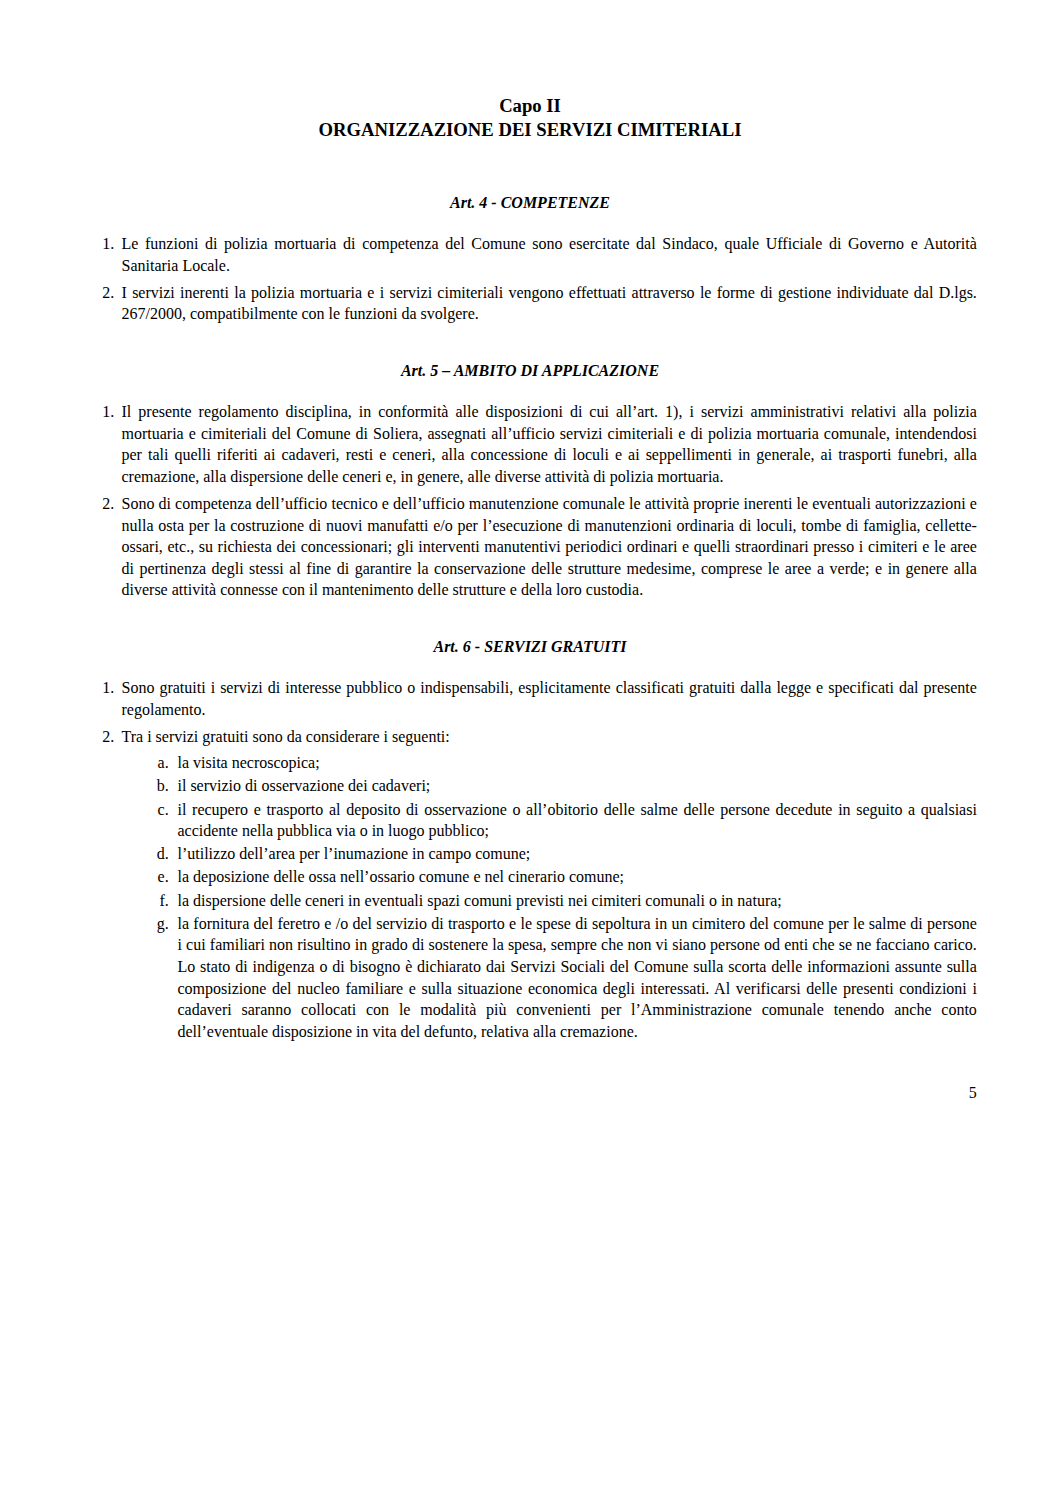Capo II ORGANIZZAZIONE DEI SERVIZI CIMITERIALI
Art. 4 - COMPETENZE
Le funzioni di polizia mortuaria di competenza del Comune sono esercitate dal Sindaco, quale Ufficiale di Governo e Autorità Sanitaria Locale.
I servizi inerenti la polizia mortuaria e i servizi cimiteriali vengono effettuati attraverso le forme di gestione individuate dal D.lgs. 267/2000, compatibilmente con le funzioni da svolgere.
Art. 5 – AMBITO DI APPLICAZIONE
Il presente regolamento disciplina, in conformità alle disposizioni di cui all’art. 1), i servizi amministrativi relativi alla polizia mortuaria e cimiteriali del Comune di Soliera, assegnati all’ufficio servizi cimiteriali e di polizia mortuaria comunale, intendendosi per tali quelli riferiti ai cadaveri, resti e ceneri, alla concessione di loculi e ai seppellimenti in generale, ai trasporti funebri, alla cremazione, alla dispersione delle ceneri e, in genere, alle diverse attività di polizia mortuaria.
Sono di competenza dell’ufficio tecnico e dell’ufficio manutenzione comunale le attività proprie inerenti le eventuali autorizzazioni e nulla osta per la costruzione di nuovi manufatti e/o per l’esecuzione di manutenzioni ordinaria di loculi, tombe di famiglia, cellette-ossari, etc., su richiesta dei concessionari; gli interventi manutentivi periodici ordinari e quelli straordinari presso i cimiteri e le aree di pertinenza degli stessi al fine di garantire la conservazione delle strutture medesime, comprese le aree a verde; e in genere alla diverse attività connesse con il mantenimento delle strutture e della loro custodia.
Art. 6 - SERVIZI GRATUITI
Sono gratuiti i servizi di interesse pubblico o indispensabili, esplicitamente classificati gratuiti dalla legge e specificati dal presente regolamento.
Tra i servizi gratuiti sono da considerare i seguenti:
la visita necroscopica;
il servizio di osservazione dei cadaveri;
il recupero e trasporto al deposito di osservazione o all’obitorio delle salme delle persone decedute in seguito a qualsiasi accidente nella pubblica via o in luogo pubblico;
l’utilizzo dell’area per l’inumazione in campo comune;
la deposizione delle ossa nell’ossario comune e nel cinerario comune;
la dispersione delle ceneri in eventuali spazi comuni previsti nei cimiteri comunali o in natura;
la fornitura del feretro e /o del servizio di trasporto e le spese di sepoltura in un cimitero del comune per le salme di persone i cui familiari non risultino in grado di sostenere la spesa, sempre che non vi siano persone od enti che se ne facciano carico. Lo stato di indigenza o di bisogno è dichiarato dai Servizi Sociali del Comune sulla scorta delle informazioni assunte sulla composizione del nucleo familiare e sulla situazione economica degli interessati. Al verificarsi delle presenti condizioni i cadaveri saranno collocati con le modalità più convenienti per l’Amministrazione comunale tenendo anche conto dell’eventuale disposizione in vita del defunto, relativa alla cremazione.
5